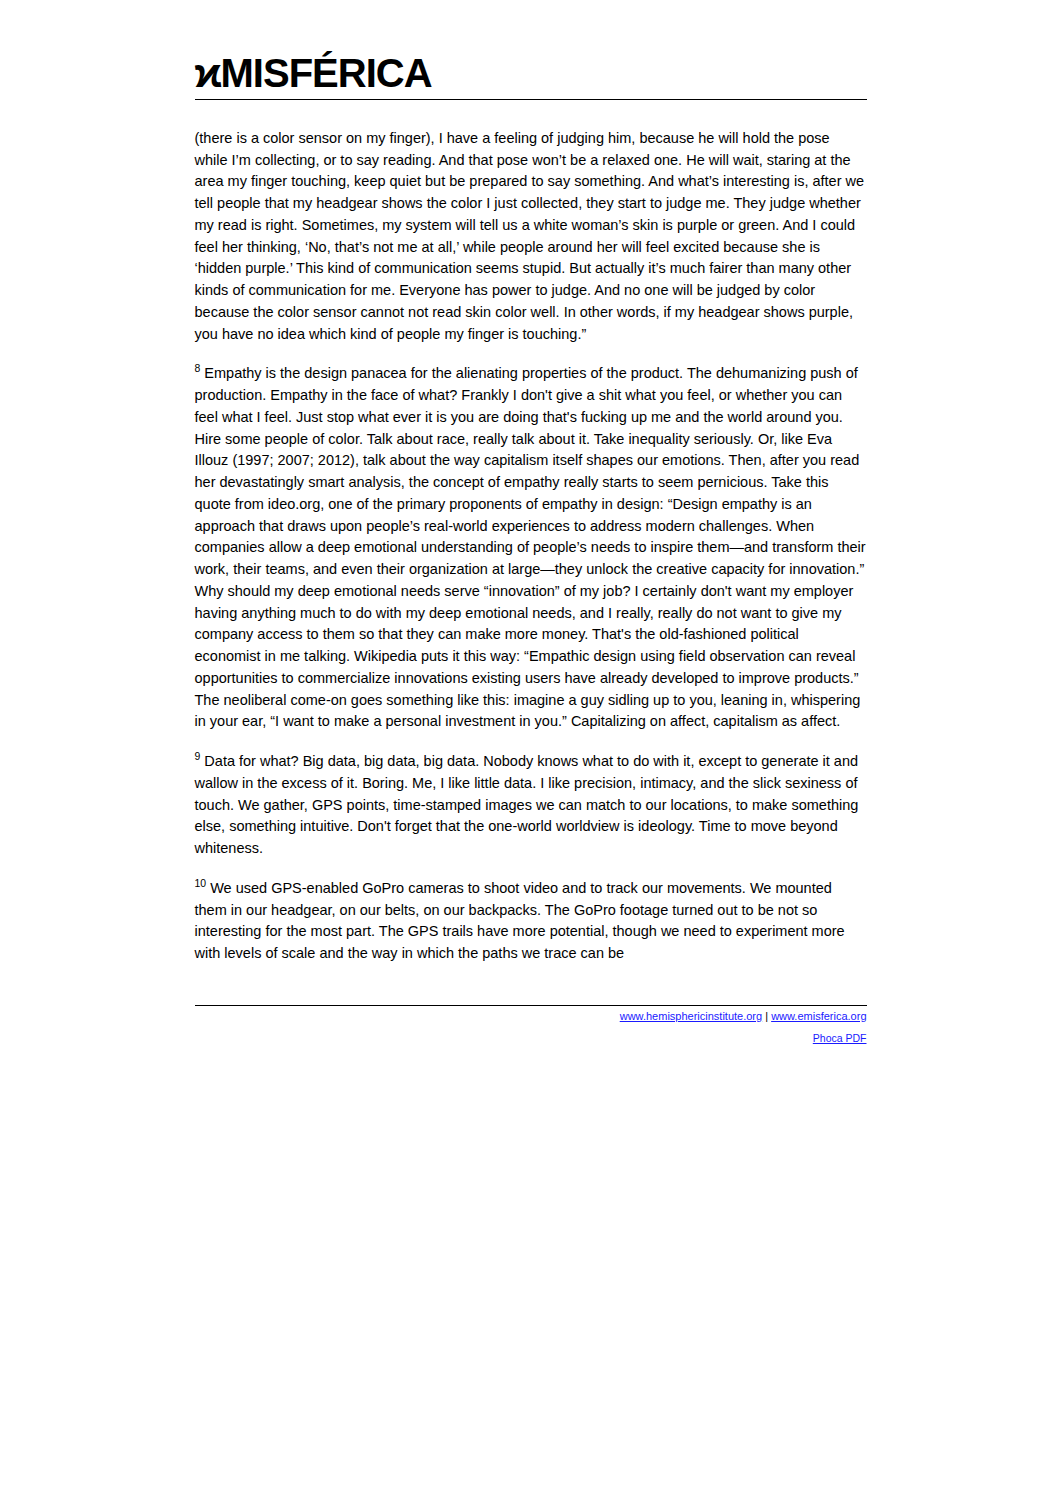ϰMISFÉRICA
(there is a color sensor on my finger), I have a feeling of judging him, because he will hold the pose while I’m collecting, or to say reading. And that pose won’t be a relaxed one. He will wait, staring at the area my finger touching, keep quiet but be prepared to say something. And what’s interesting is, after we tell people that my headgear shows the color I just collected, they start to judge me. They judge whether my read is right. Sometimes, my system will tell us a white woman’s skin is purple or green. And I could feel her thinking, ‘No, that’s not me at all,’ while people around her will feel excited because she is ‘hidden purple.’ This kind of communication seems stupid. But actually it’s much fairer than many other kinds of communication for me. Everyone has power to judge. And no one will be judged by color because the color sensor cannot not read skin color well. In other words, if my headgear shows purple, you have no idea which kind of people my finger is touching.”
8 Empathy is the design panacea for the alienating properties of the product. The dehumanizing push of production. Empathy in the face of what? Frankly I don't give a shit what you feel, or whether you can feel what I feel. Just stop what ever it is you are doing that's fucking up me and the world around you. Hire some people of color. Talk about race, really talk about it. Take inequality seriously. Or, like Eva Illouz (1997; 2007; 2012), talk about the way capitalism itself shapes our emotions. Then, after you read her devastatingly smart analysis, the concept of empathy really starts to seem pernicious. Take this quote from ideo.org, one of the primary proponents of empathy in design: “Design empathy is an approach that draws upon people’s real-world experiences to address modern challenges. When companies allow a deep emotional understanding of people’s needs to inspire them—and transform their work, their teams, and even their organization at large—they unlock the creative capacity for innovation.” Why should my deep emotional needs serve “innovation” of my job? I certainly don't want my employer having anything much to do with my deep emotional needs, and I really, really do not want to give my company access to them so that they can make more money. That's the old-fashioned political economist in me talking. Wikipedia puts it this way: “Empathic design using field observation can reveal opportunities to commercialize innovations existing users have already developed to improve products.” The neoliberal come-on goes something like this: imagine a guy sidling up to you, leaning in, whispering in your ear, “I want to make a personal investment in you.” Capitalizing on affect, capitalism as affect.
9 Data for what? Big data, big data, big data. Nobody knows what to do with it, except to generate it and wallow in the excess of it. Boring. Me, I like little data. I like precision, intimacy, and the slick sexiness of touch. We gather, GPS points, time-stamped images we can match to our locations, to make something else, something intuitive. Don't forget that the one-world worldview is ideology. Time to move beyond whiteness.
10 We used GPS-enabled GoPro cameras to shoot video and to track our movements. We mounted them in our headgear, on our belts, on our backpacks. The GoPro footage turned out to be not so interesting for the most part. The GPS trails have more potential, though we need to experiment more with levels of scale and the way in which the paths we trace can be
www.hemisphericinstitute.org | www.emisferica.org
Phoca PDF